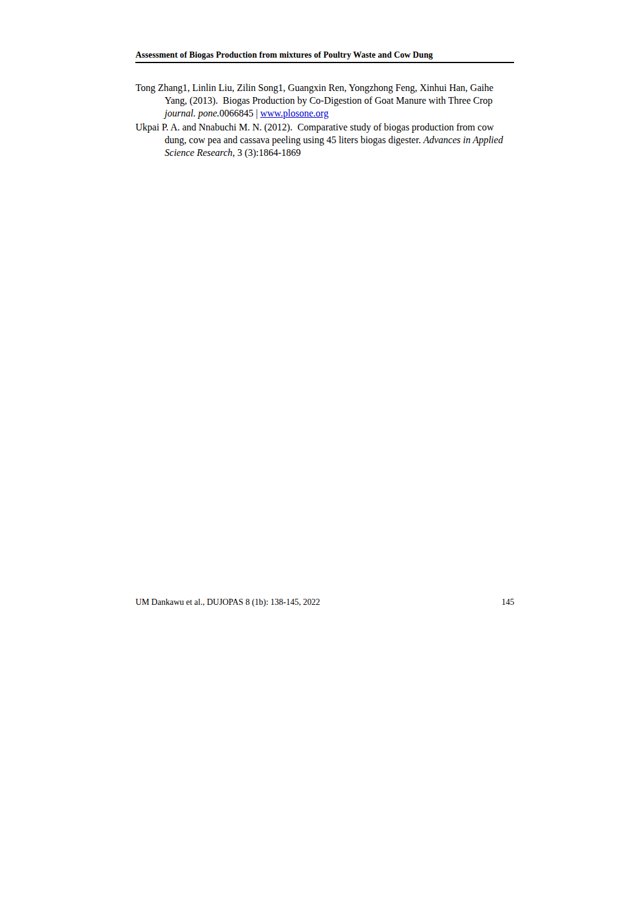Assessment of Biogas Production from mixtures of Poultry Waste and Cow Dung
Tong Zhang1, Linlin Liu, Zilin Song1, Guangxin Ren, Yongzhong Feng, Xinhui Han, Gaihe Yang, (2013). Biogas Production by Co-Digestion of Goat Manure with Three Crop journal. pone. 0066845 | www.plosone.org
Ukpai P. A. and Nnabuchi M. N. (2012). Comparative study of biogas production from cow dung, cow pea and cassava peeling using 45 liters biogas digester. Advances in Applied Science Research, 3 (3):1864-1869
UM Dankawu et al., DUJOPAS 8 (1b): 138-145, 2022 145